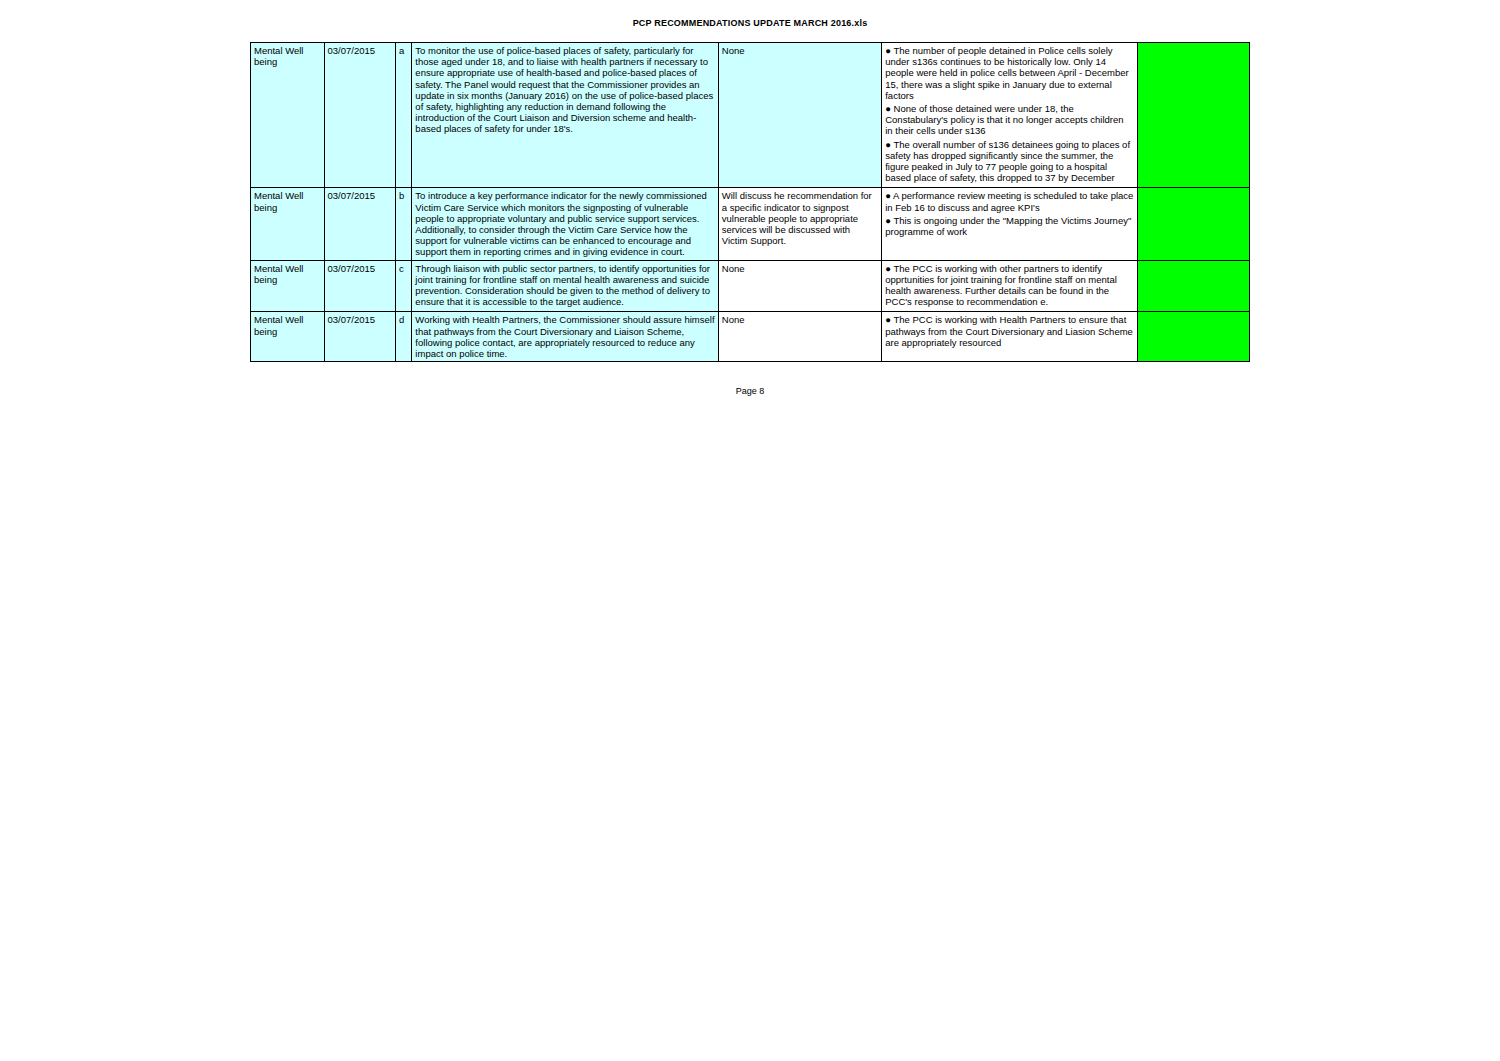PCP RECOMMENDATIONS UPDATE MARCH 2016.xls
| Mental Well being | 03/07/2015 | a | To monitor the use of police-based places of safety, particularly for those aged under 18, and to liaise with health partners if necessary to ensure appropriate use of health-based and police-based places of safety. The Panel would request that the Commissioner provides an update in six months (January 2016) on the use of police-based places of safety, highlighting any reduction in demand following the introduction of the Court Liaison and Diversion scheme and health-based places of safety for under 18's. | None | ● The number of people detained in Police cells solely under s136s continues to be historically low. Only 14 people were held in police cells between April - December 15, there was a slight spike in January due to external factors ● None of those detained were under 18, the Constabulary's policy is that it no longer accepts children in their cells under s136 ● The overall number of s136 detainees going to places of safety has dropped significantly since the summer, the figure peaked in July to 77 people going to a hospital based place of safety, this dropped to 37 by December | |
| Mental Well being | 03/07/2015 | b | To introduce a key performance indicator for the newly commissioned Victim Care Service which monitors the signposting of vulnerable people to appropriate voluntary and public service support services. Additionally, to consider through the Victim Care Service how the support for vulnerable victims can be enhanced to encourage and support them in reporting crimes and in giving evidence in court. | Will discuss he recommendation for a specific indicator to signpost vulnerable people to appropriate services will be discussed with Victim Support. | ● A performance review meeting is scheduled to take place in Feb 16 to discuss and agree KPI's ● This is ongoing under the "Mapping the Victims Journey" programme of work | |
| Mental Well being | 03/07/2015 | c | Through liaison with public sector partners, to identify opportunities for joint training for frontline staff on mental health awareness and suicide prevention. Consideration should be given to the method of delivery to ensure that it is accessible to the target audience. | None | ● The PCC is working with other partners to identify opprtunities for joint training for frontline staff on mental health awareness. Further details can be found in the PCC's response to recommendation e. | |
| Mental Well being | 03/07/2015 | d | Working with Health Partners, the Commissioner should assure himself that pathways from the Court Diversionary and Liaison Scheme, following police contact, are appropriately resourced to reduce any impact on police time. | None | ● The PCC is working with Health Partners to ensure that pathways from the Court Diversionary and Liasion Scheme are appropriately resourced | |
Page 8